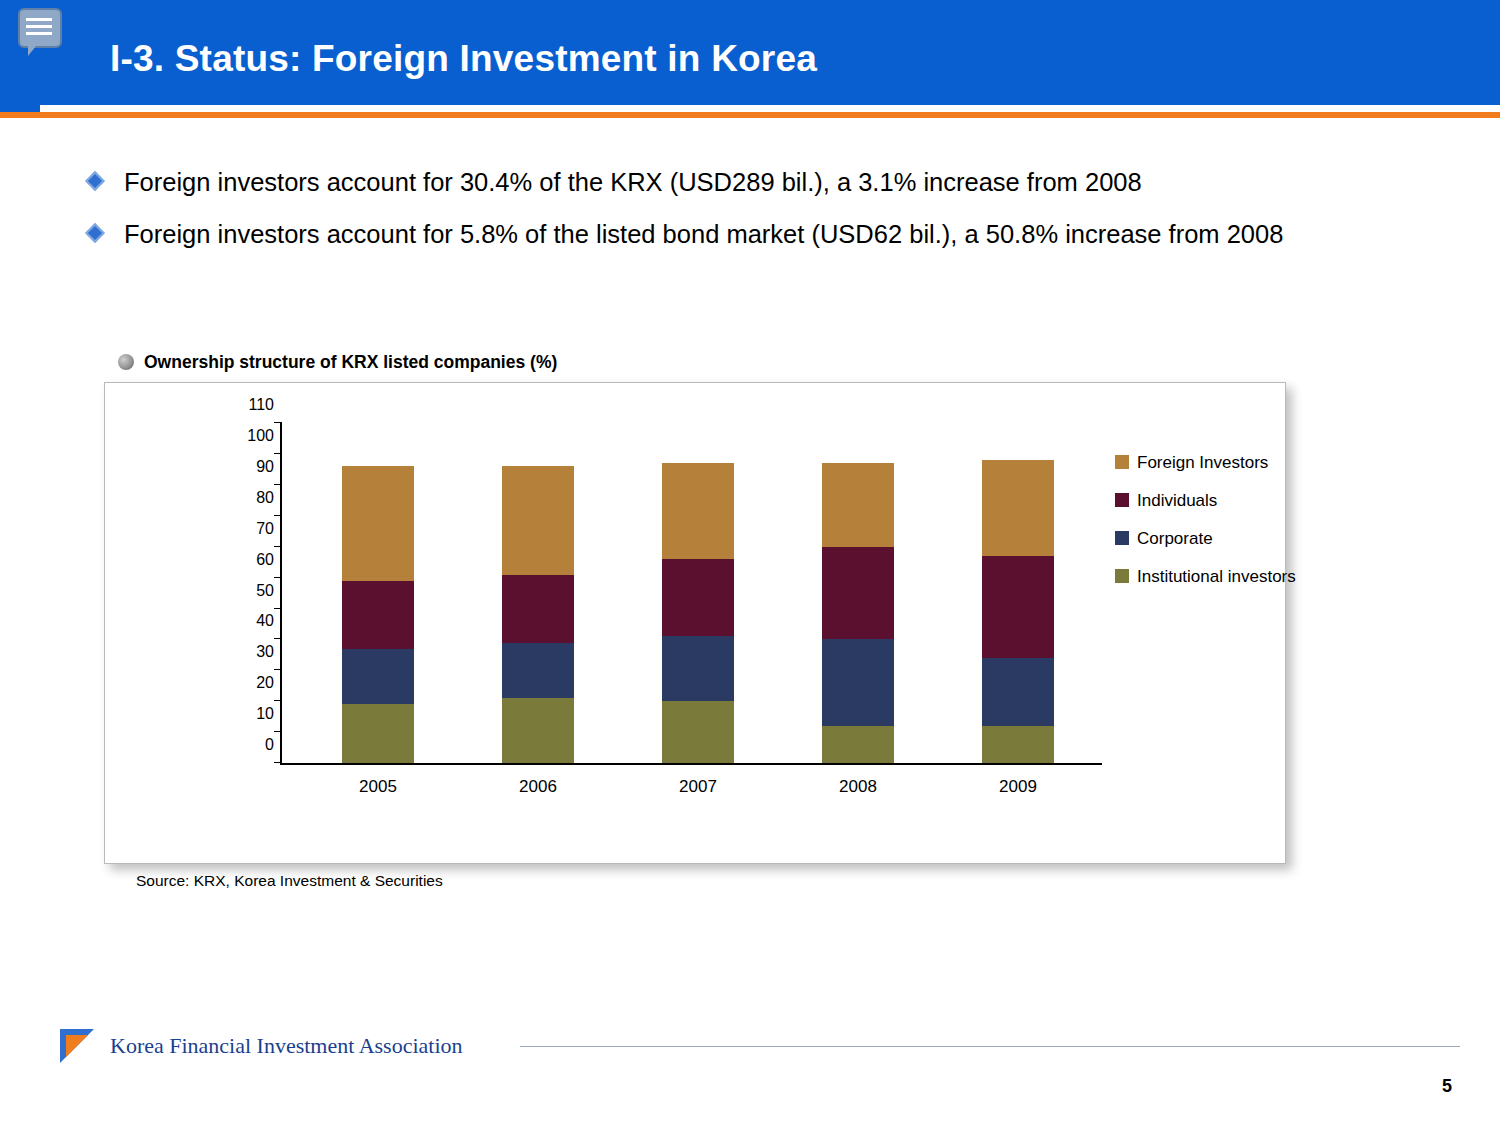I-3. Status: Foreign Investment in Korea
Foreign investors account for 30.4% of the KRX (USD289 bil.), a 3.1% increase from 2008
Foreign investors account for 5.8% of the listed bond market (USD62 bil.), a 50.8% increase from 2008
Ownership structure of KRX listed companies (%)
0
10
20
30
40
50
60
70
80
90
100
110
2005
2006
2007
2008
2009
Foreign Investors
Individuals
Corporate
Institutional investors
Source: KRX, Korea Investment & Securities
Korea Financial Investment Association
5